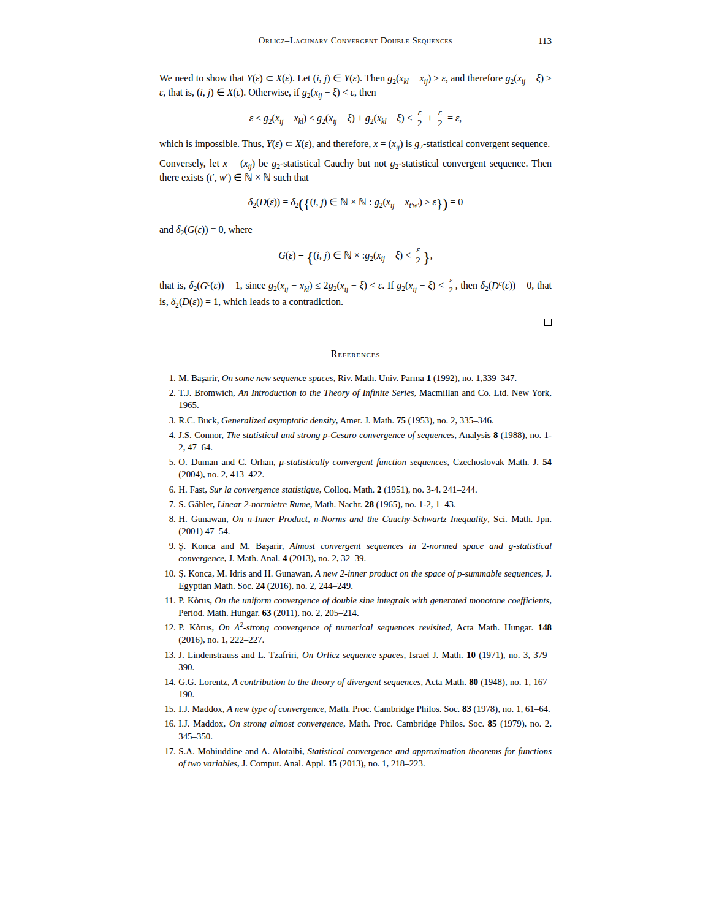Orlicz–Lacunary Convergent Double Sequences 113
We need to show that Y(ε) ⊂ X(ε). Let (i, j) ∈ Y(ε). Then g2(xkl − xij) ≥ ε, and therefore g2(xij − ξ) ≥ ε, that is, (i, j) ∈ X(ε). Otherwise, if g2(xij − ξ) < ε, then
ε ≤ g2(xij − xkl) ≤ g2(xij − ξ) + g2(xkl − ξ) < ε 2 + ε 2 = ε,
which is impossible. Thus, Y(ε) ⊂ X(ε), and therefore, x = (xij) is g2-statistical convergent sequence.
Conversely, let x = (xij) be g2-statistical Cauchy but not g2-statistical convergent sequence. Then there exists (t′, w′) ∈ ℕ × ℕ such that
δ2(D(ε)) = δ2({(i, j) ∈ ℕ × ℕ : g2(xij − xt′w′) ≥ ε}) = 0
and δ2(G(ε)) = 0, where
G(ε) = {(i, j) ∈ ℕ × :g2(xij − ξ) < ε 2},
that is, δ2(Gc(ε)) = 1, since g2(xij − xkl) ≤ 2g2(xij − ξ) < ε. If g2(xij − ξ) < ε 2, then δ2(Dc(ε)) = 0, that is, δ2(D(ε)) = 1, which leads to a contradiction.
References
M. Başarir, On some new sequence spaces, Riv. Math. Univ. Parma 1 (1992), no. 1,339–347.
T.J. Bromwich, An Introduction to the Theory of Infinite Series, Macmillan and Co. Ltd. New York, 1965.
R.C. Buck, Generalized asymptotic density, Amer. J. Math. 75 (1953), no. 2, 335–346.
J.S. Connor, The statistical and strong p-Cesaro convergence of sequences, Analysis 8 (1988), no. 1-2, 47–64.
O. Duman and C. Orhan, μ-statistically convergent function sequences, Czechoslovak Math. J. 54 (2004), no. 2, 413–422.
H. Fast, Sur la convergence statistique, Colloq. Math. 2 (1951), no. 3-4, 241–244.
S. Gähler, Linear 2-normietre Rume, Math. Nachr. 28 (1965), no. 1-2, 1–43.
H. Gunawan, On n-Inner Product, n-Norms and the Cauchy-Schwartz Inequality, Sci. Math. Jpn. (2001) 47–54.
Ş. Konca and M. Başarir, Almost convergent sequences in 2-normed space and g-statistical convergence, J. Math. Anal. 4 (2013), no. 2, 32–39.
Ş. Konca, M. Idris and H. Gunawan, A new 2-inner product on the space of p-summable sequences, J. Egyptian Math. Soc. 24 (2016), no. 2, 244–249.
P. Kòrus, On the uniform convergence of double sine integrals with generated monotone coefficients, Period. Math. Hungar. 63 (2011), no. 2, 205–214.
P. Kòrus, On Λ2-strong convergence of numerical sequences revisited, Acta Math. Hungar. 148 (2016), no. 1, 222–227.
J. Lindenstrauss and L. Tzafriri, On Orlicz sequence spaces, Israel J. Math. 10 (1971), no. 3, 379–390.
G.G. Lorentz, A contribution to the theory of divergent sequences, Acta Math. 80 (1948), no. 1, 167–190.
I.J. Maddox, A new type of convergence, Math. Proc. Cambridge Philos. Soc. 83 (1978), no. 1, 61–64.
I.J. Maddox, On strong almost convergence, Math. Proc. Cambridge Philos. Soc. 85 (1979), no. 2, 345–350.
S.A. Mohiuddine and A. Alotaibi, Statistical convergence and approximation theorems for functions of two variables, J. Comput. Anal. Appl. 15 (2013), no. 1, 218–223.